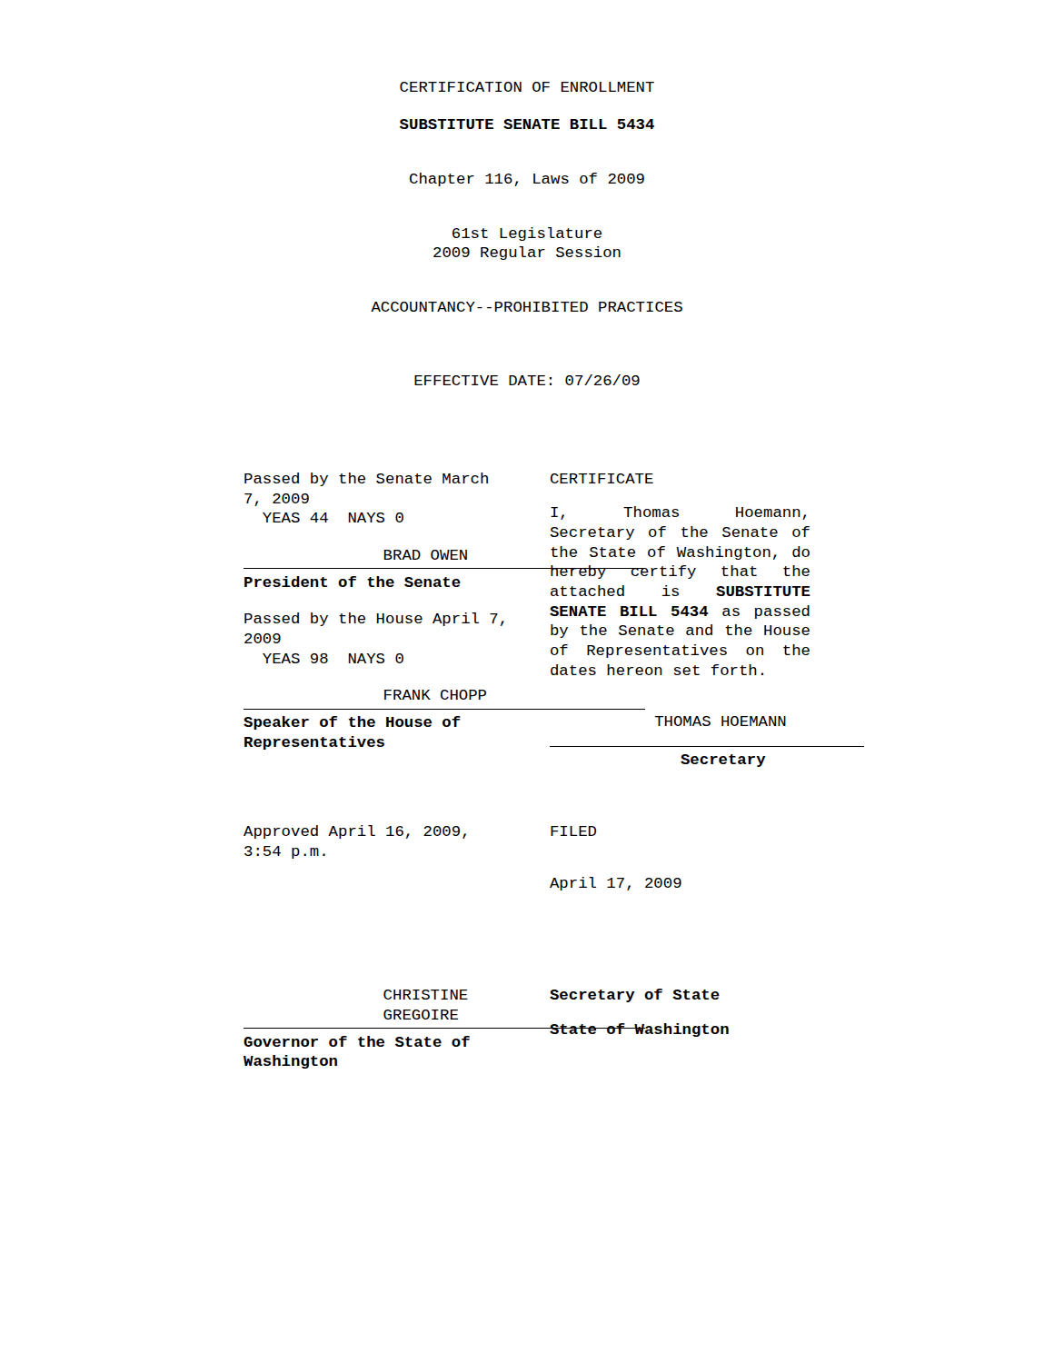CERTIFICATION OF ENROLLMENT
SUBSTITUTE SENATE BILL 5434
Chapter 116, Laws of 2009
61st Legislature
2009 Regular Session
ACCOUNTANCY--PROHIBITED PRACTICES
EFFECTIVE DATE: 07/26/09
Passed by the Senate March 7, 2009
YEAS 44 NAYS 0
BRAD OWEN
President of the Senate
Passed by the House April 7, 2009
YEAS 98 NAYS 0
FRANK CHOPP
Speaker of the House of Representatives
CERTIFICATE
I, Thomas Hoemann, Secretary of the Senate of the State of Washington, do hereby certify that the attached is SUBSTITUTE SENATE BILL 5434 as passed by the Senate and the House of Representatives on the dates hereon set forth.
THOMAS HOEMANN
Secretary
Approved April 16, 2009, 3:54 p.m.
FILED
April 17, 2009
CHRISTINE GREGOIRE
Governor of the State of Washington
Secretary of State
State of Washington